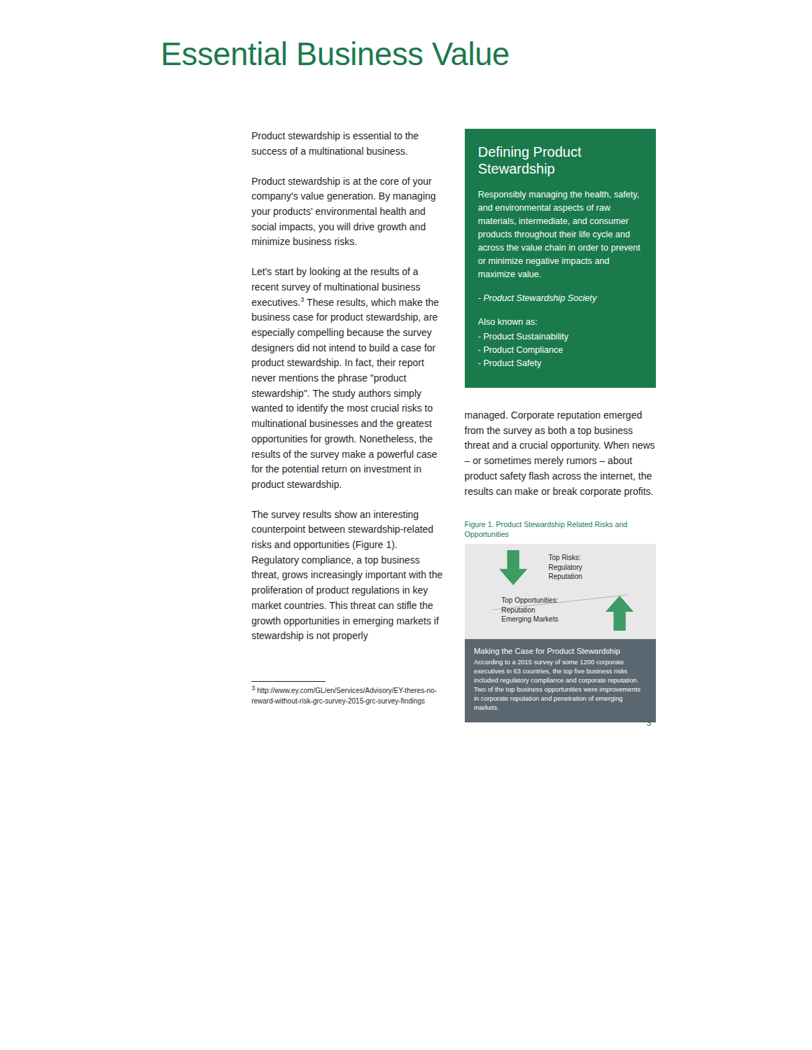Essential Business Value
Product stewardship is essential to the success of a multinational business.
Product stewardship is at the core of your company's value generation. By managing your products' environmental health and social impacts, you will drive growth and minimize business risks.
Let's start by looking at the results of a recent survey of multinational business executives.3 These results, which make the business case for product stewardship, are especially compelling because the survey designers did not intend to build a case for product stewardship. In fact, their report never mentions the phrase "product stewardship". The study authors simply wanted to identify the most crucial risks to multinational businesses and the greatest opportunities for growth. Nonetheless, the results of the survey make a powerful case for the potential return on investment in product stewardship.
The survey results show an interesting counterpoint between stewardship-related risks and opportunities (Figure 1). Regulatory compliance, a top business threat, grows increasingly important with the proliferation of product regulations in key market countries. This threat can stifle the growth opportunities in emerging markets if stewardship is not properly
3 http://www.ey.com/GL/en/Services/Advisory/EY-theres-no-reward-without-risk-grc-survey-2015-grc-survey-findings
Defining Product Stewardship
Responsibly managing the health, safety, and environmental aspects of raw materials, intermediate, and consumer products throughout their life cycle and across the value chain in order to prevent or minimize negative impacts and maximize value.
- Product Stewardship Society
Also known as:
Product Sustainability
Product Compliance
Product Safety
managed. Corporate reputation emerged from the survey as both a top business threat and a crucial opportunity. When news – or sometimes merely rumors – about product safety flash across the internet, the results can make or break corporate profits.
Figure 1. Product Stewardship Related Risks and Opportunities
Top Risks:
Regulatory
Reputation
Top Opportunities:
Reputation
Emerging Markets
Making the Case for Product Stewardship
According to a 2015 survey of some 1200 corporate executives in 63 countries, the top five business risks included regulatory compliance and corporate reputation. Two of the top business opportunities were improvements in corporate reputation and penetration of emerging markets.
3